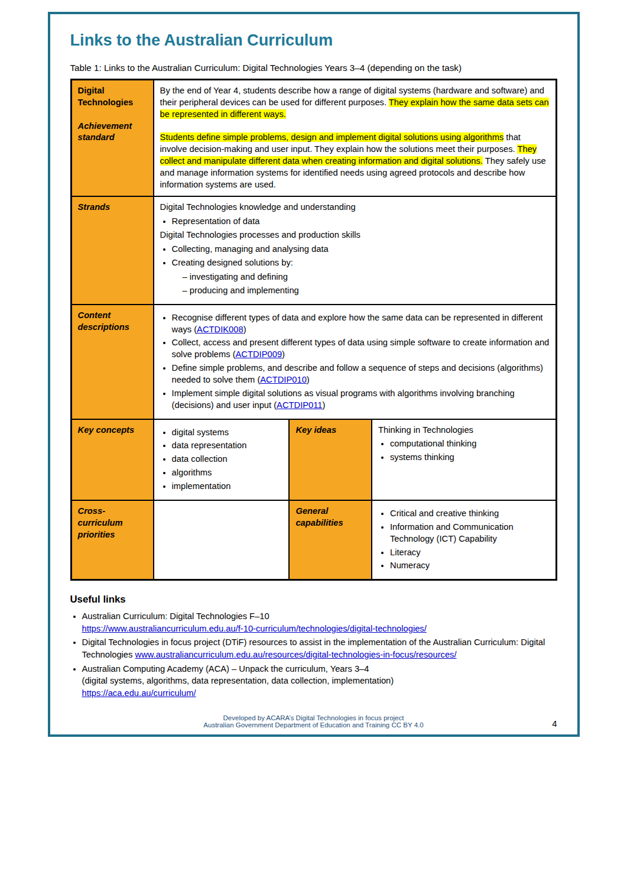Links to the Australian Curriculum
Table 1: Links to the Australian Curriculum: Digital Technologies Years 3–4 (depending on the task)
| Digital Technologies Achievement standard | By the end of Year 4, students describe how a range of digital systems (hardware and software) and their peripheral devices can be used for different purposes. They explain how the same data sets can be represented in different ways. Students define simple problems, design and implement digital solutions using algorithms that involve decision-making and user input. They explain how the solutions meet their purposes. They collect and manipulate different data when creating information and digital solutions. They safely use and manage information systems for identified needs using agreed protocols and describe how information systems are used. |
| Strands | Digital Technologies knowledge and understanding Representation of data Digital Technologies processes and production skills Collecting, managing and analysing data Creating designed solutions by: investigating and defining producing and implementing |
| Content descriptions | Recognise different types of data and explore how the same data can be represented in different ways ( ACTDIK008 ) Collect, access and present different types of data using simple software to create information and solve problems ( ACTDIP009 ) Define simple problems, and describe and follow a sequence of steps and decisions (algorithms) needed to solve them ( ACTDIP010 ) Implement simple digital solutions as visual programs with algorithms involving branching (decisions) and user input ( ACTDIP011 ) |
| Key concepts | digital systems data representation data collection algorithms implementation | Key ideas | Thinking in Technologies computational thinking systems thinking |
| Cross-curriculum priorities | | General capabilities | Critical and creative thinking Information and Communication Technology (ICT) Capability Literacy Numeracy |
Useful links
Australian Curriculum: Digital Technologies F–10
https://www.australiancurriculum.edu.au/f-10-curriculum/technologies/digital-technologies/
Digital Technologies in focus project (DTiF) resources to assist in the implementation of the Australian Curriculum: Digital Technologies www.australiancurriculum.edu.au/resources/digital-technologies-in-focus/resources/
Australian Computing Academy (ACA) – Unpack the curriculum, Years 3–4
(digital systems, algorithms, data representation, data collection, implementation)
https://aca.edu.au/curriculum/
Developed by ACARA’s Digital Technologies in focus project
Australian Government Department of Education and Training CC BY 4.0 4